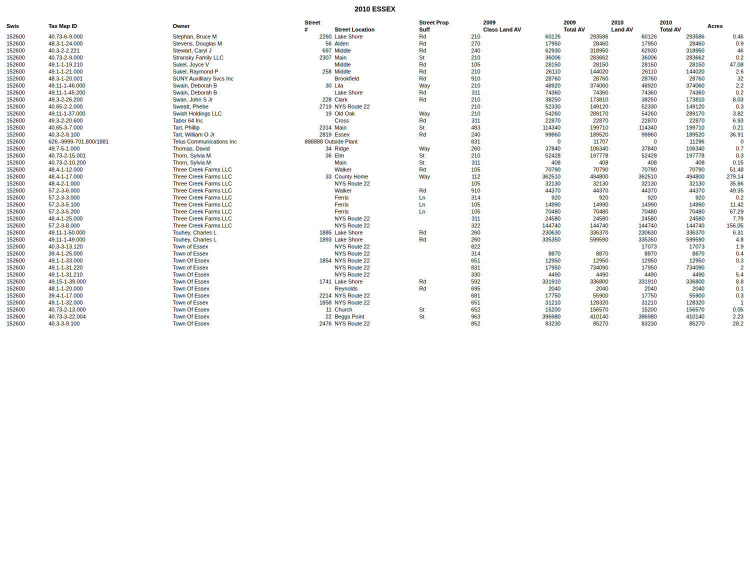2010 ESSEX
| Swis | Tax Map ID | Owner | Street | Street Prop | 2009 | 2009 | 2010 | 2010 | Acres |
| --- | --- | --- | --- | --- | --- | --- | --- | --- | --- |
| # | Street Location | Suff | | Class Land AV | Total AV | Land AV | Total AV |
| 152600 | 40.73-6-9.000 | Stephan, Bruce M | 2260 | Lake Shore | Rd | 210 | 60126 | 293586 | 60126 | 293586 | 0.46 |
| 152600 | 48.3-1-24.000 | Stevens, Douglas M | 56 | Alden | Rd | 270 | 17950 | 28460 | 17950 | 28460 | 0.9 |
| 152600 | 40.3-2-2.221 | Stewart, Caryl J | 697 | Middle | Rd | 240 | 62930 | 318950 | 62930 | 318950 | 46 |
| 152600 | 40.73-2-9.000 | Stransky Family LLC | 2307 | Main | St | 210 | 36006 | 283662 | 36006 | 283662 | 0.2 |
| 152600 | 49.1-1-19.210 | Sukel, Joyce V | | Middle | Rd | 105 | 28150 | 28150 | 28150 | 28150 | 47.08 |
| 152600 | 49.1-1-21.000 | Sukel, Raymond P | 258 | Middle | Rd | 210 | 26110 | 144020 | 26110 | 144020 | 2.6 |
| 152600 | 48.3-1-20.001 | SUNY Auxilliary Svcs Inc | | Brookfield | Rd | 910 | 28760 | 28760 | 28760 | 28760 | 32 |
| 152600 | 49.11-1-46.000 | Swain, Deborah B | 30 | Lila | Way | 210 | 48920 | 374060 | 48920 | 374060 | 2.2 |
| 152600 | 49.11-1-45.200 | Swain, Deborah B | | Lake Shore | Rd | 311 | 74360 | 74360 | 74360 | 74360 | 0.2 |
| 152600 | 49.3-2-26.200 | Swan, John S Jr | 228 | Clark | Rd | 210 | 38250 | 173810 | 38250 | 173810 | 8.03 |
| 152600 | 40.65-2-2.000 | Sweatt, Phebe | 2719 | NYS Route 22 | | 210 | 52330 | 149120 | 52330 | 149120 | 0.3 |
| 152600 | 49.11-1-37.000 | Swish Holdings LLC | 19 | Old Oak | Way | 210 | 54260 | 289170 | 54260 | 289170 | 3.82 |
| 152600 | 49.3-2-20.600 | Tabor 64 Inc | | Cross | Rd | 311 | 22870 | 22870 | 22870 | 22870 | 6.93 |
| 152600 | 40.65-3-7.000 | Tart, Phillip | 2314 | Main | St | 483 | 114340 | 199710 | 114340 | 199710 | 0.21 |
| 152600 | 40.3-2-9.100 | Tart, William O Jr | 2819 | Essex | Rd | 240 | 99860 | 189520 | 99860 | 189520 | 36.91 |
| 152600 | 626.-9999-701.800/1881 | Telus Communications Inc | 888888 Outside Plant | | 831 | 0 | 11707 | 0 | 11296 | 0 |
| 152600 | 49.7-5-1.000 | Thomas, David | 34 | Ridge | Way | 260 | 37840 | 106340 | 37840 | 106340 | 0.7 |
| 152600 | 40.73-2-15.001 | Thorn, Sylvia M | 36 | Elm | St | 210 | 52428 | 197778 | 52428 | 197778 | 0.3 |
| 152600 | 40.73-2-10.200 | Thorn, Sylvia M | | Main | St | 311 | 408 | 408 | 408 | 408 | 0.15 |
| 152600 | 48.4-1-12.000 | Three Creek Farms LLC | | Walker | Rd | 105 | 70790 | 70790 | 70790 | 70790 | 51.48 |
| 152600 | 48.4-1-17.000 | Three Creek Farms LLC | 33 | County Home | Way | 112 | 362510 | 494800 | 362510 | 494800 | 279.14 |
| 152600 | 48.4-2-1.000 | Three Creek Farms LLC | | NYS Route 22 | | 105 | 32130 | 32130 | 32130 | 32130 | 35.86 |
| 152600 | 57.2-3-6.000 | Three Creek Farms LLC | | Walker | Rd | 910 | 44370 | 44370 | 44370 | 44370 | 49.35 |
| 152600 | 57.2-3-3.000 | Three Creek Farms LLC | | Ferris | Ln | 314 | 920 | 920 | 920 | 920 | 0.2 |
| 152600 | 57.2-3-5.100 | Three Creek Farms LLC | | Ferris | Ln | 105 | 14990 | 14990 | 14990 | 14990 | 11.42 |
| 152600 | 57.2-3-5.200 | Three Creek Farms LLC | | Ferris | Ln | 105 | 70480 | 70480 | 70480 | 70480 | 67.29 |
| 152600 | 48.4-1-25.000 | Three Creek Farms LLC | | NYS Route 22 | | 311 | 24580 | 24580 | 24580 | 24580 | 7.79 |
| 152600 | 57.2-3-8.000 | Three Creek Farms LLC | | NYS Route 22 | | 322 | 144740 | 144740 | 144740 | 144740 | 156.05 |
| 152600 | 49.11-1-50.000 | Touhey, Charles L | 1885 | Lake Shore | Rd | 260 | 230630 | 336370 | 230630 | 336370 | 6.31 |
| 152600 | 49.11-1-49.000 | Touhey, Charles L | 1893 | Lake Shore | Rd | 260 | 335350 | 599590 | 335350 | 599590 | 4.8 |
| 152600 | 40.3-3-13.120 | Town of Essex | | NYS Route 22 | | 822 | | | 17073 | 17073 | 1.9 |
| 152600 | 39.4-1-25.000 | Town of Essex | | NYS Route 22 | | 314 | 8870 | 8870 | 8870 | 8870 | 0.4 |
| 152600 | 49.1-1-33.000 | Town Of Essex | 1854 | NYS Route 22 | | 651 | 12950 | 12950 | 12950 | 12950 | 0.3 |
| 152600 | 49.1-1-31.220 | Town of Essex | | NYS Route 22 | | 831 | 17950 | 734090 | 17950 | 734090 | 2 |
| 152600 | 49.1-1-31.210 | Town Of Essex | | NYS Route 22 | | 330 | 4490 | 4490 | 4490 | 4490 | 5.4 |
| 152600 | 49.15-1-39.000 | Town Of Essex | 1741 | Lake Shore | Rd | 592 | 331910 | 336800 | 331910 | 336800 | 8.8 |
| 152600 | 48.1-1-20.000 | Town Of Essex | | Reynolds | Rd | 695 | 2040 | 2040 | 2040 | 2040 | 0.1 |
| 152600 | 39.4-1-17.000 | Town Of Essex | 2214 | NYS Route 22 | | 681 | 17750 | 55900 | 17750 | 55900 | 0.3 |
| 152600 | 49.1-1-32.000 | Town of Essex | 1858 | NYS Route 22 | | 651 | 31210 | 128320 | 31210 | 128320 | 1 |
| 152600 | 40.73-2-13.000 | Town Of Essex | 11 | Church | St | 652 | 15200 | 156570 | 15200 | 156570 | 0.05 |
| 152600 | 40.73-3-22.004 | Town Of Essex | 22 | Beggs Point | St | 963 | 396980 | 410140 | 396980 | 410140 | 2.23 |
| 152600 | 40.3-3-9.100 | Town Of Essex | 2476 | NYS Route 22 | | 852 | 83230 | 85270 | 83230 | 85270 | 28.2 |